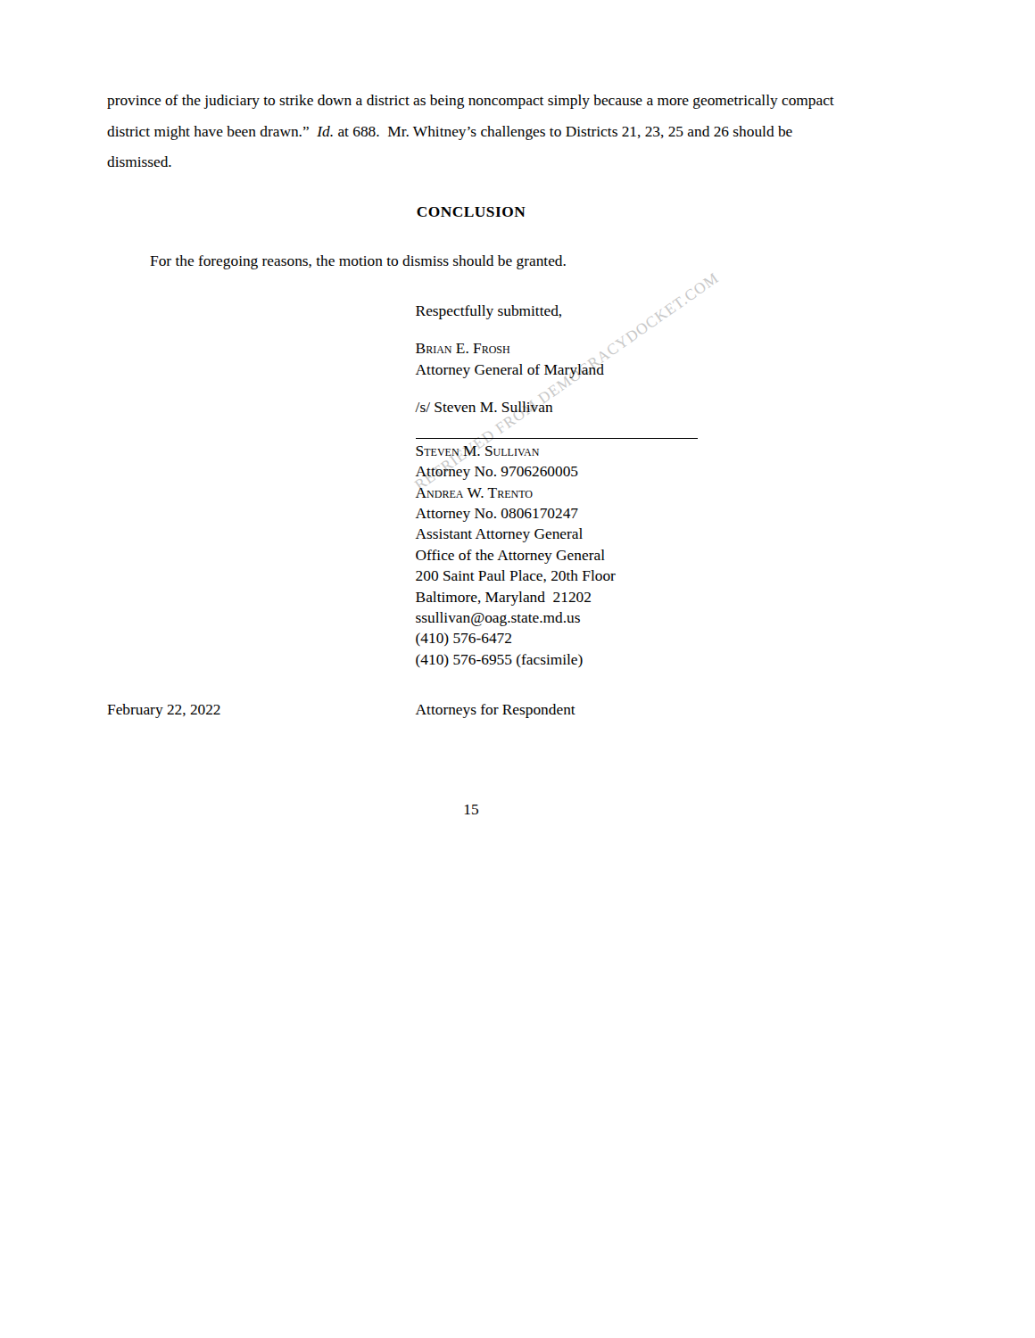RETRIEVED FROM DEMOCRACYDOCKET.COM
province of the judiciary to strike down a district as being noncompact simply because a more geometrically compact district might have been drawn.” Id. at 688. Mr. Whitney’s challenges to Districts 21, 23, 25 and 26 should be dismissed.
CONCLUSION
For the foregoing reasons, the motion to dismiss should be granted.
Respectfully submitted,
Brian E. Frosh
Attorney General of Maryland
/s/ Steven M. Sullivan
Steven M. Sullivan
Attorney No. 9706260005
Andrea W. Trento
Attorney No. 0806170247
Assistant Attorney General
Office of the Attorney General
200 Saint Paul Place, 20th Floor
Baltimore, Maryland 21202
ssullivan@oag.state.md.us
(410) 576-6472
(410) 576-6955 (facsimile)
February 22, 2022
Attorneys for Respondent
15